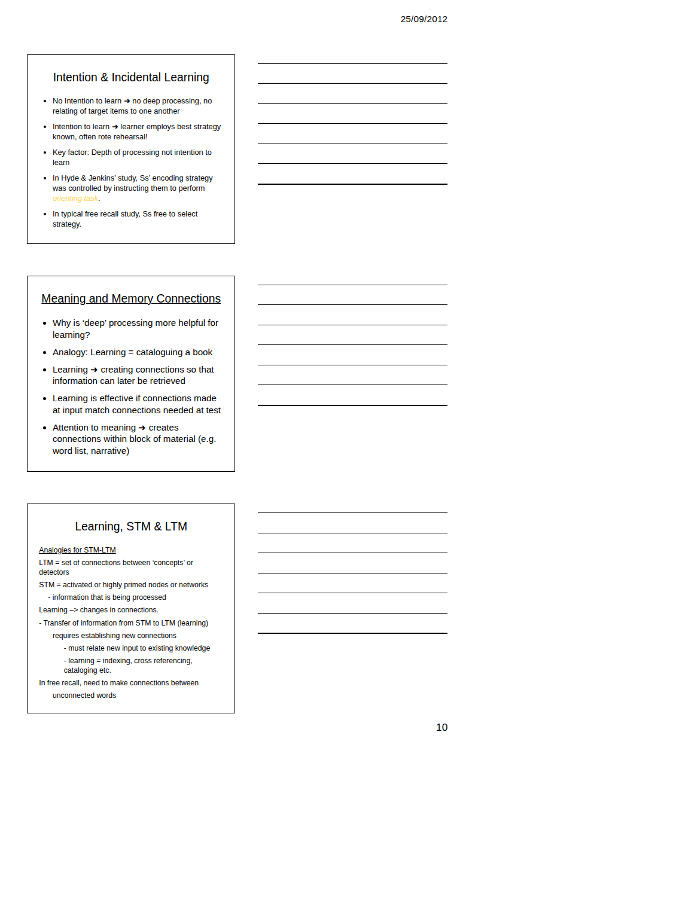25/09/2012
Intention & Incidental Learning
No Intention to learn ➜ no deep processing, no relating of target items to one another
Intention to learn ➜ learner employs best strategy known, often rote rehearsal!
Key factor: Depth of processing not intention to learn
In Hyde & Jenkins’ study, Ss’ encoding strategy was controlled by instructing them to perform orienting task.
In typical free recall study, Ss free to select strategy.
Meaning and Memory Connections
Why is ‘deep’ processing more helpful for learning?
Analogy: Learning = cataloguing a book
Learning ➜ creating connections so that information can later be retrieved
Learning is effective if connections made at input match connections needed at test
Attention to meaning ➜ creates connections within block of material (e.g. word list, narrative)
Learning, STM & LTM
Analogies for STM-LTM
LTM = set of connections between ‘concepts’ or detectors
STM = activated or highly primed nodes or networks
- information that is being processed
Learning –> changes in connections.
- Transfer of information from STM to LTM (learning)
requires establishing new connections
- must relate new input to existing knowledge
- learning = indexing, cross referencing, cataloging etc.
In free recall, need to make connections between
unconnected words
10